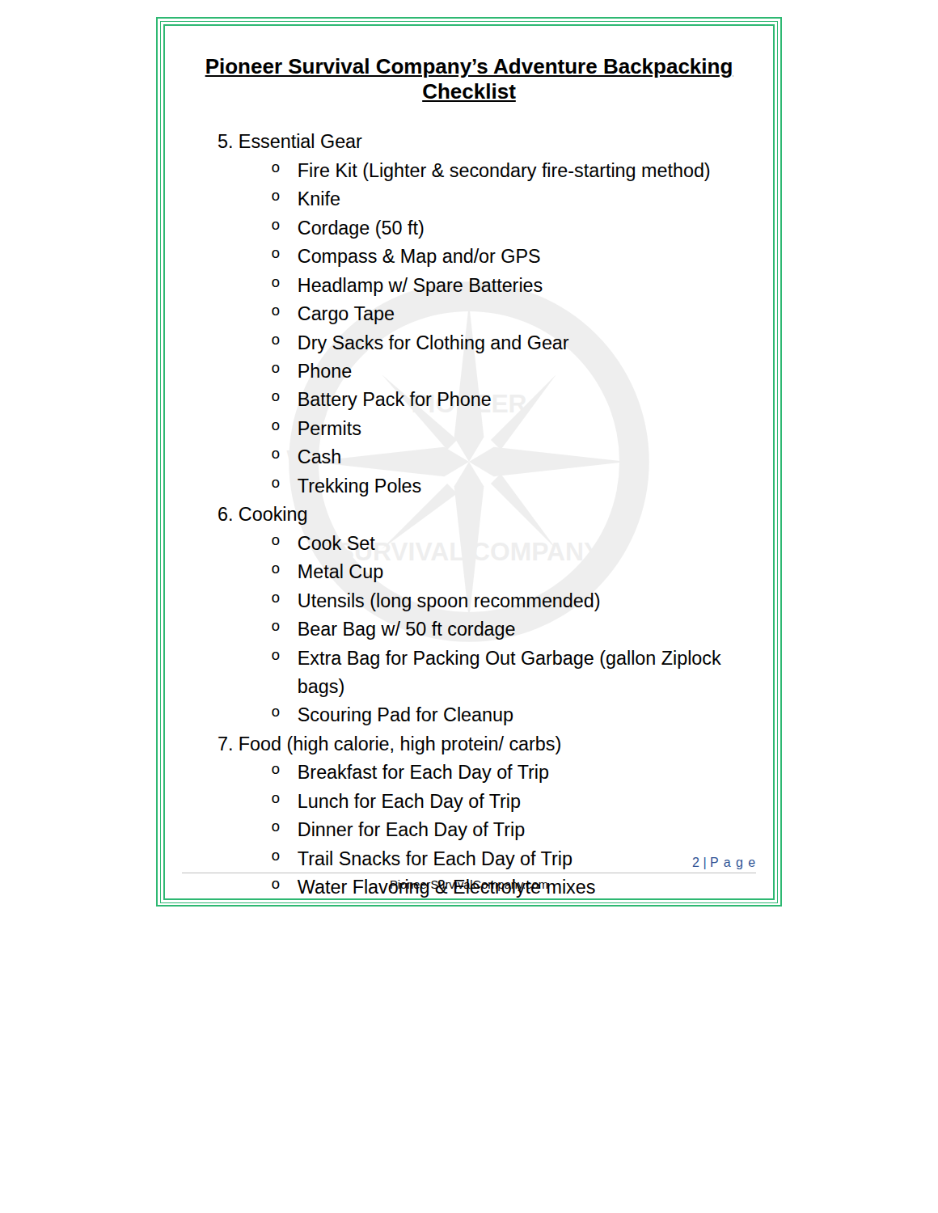N S W E PIONEER SURVIVAL COMPANY
Pioneer Survival Company’s Adventure Backpacking Checklist
Essential Gear
Fire Kit (Lighter & secondary fire-starting method)
Knife
Cordage (50 ft)
Compass & Map and/or GPS
Headlamp w/ Spare Batteries
Cargo Tape
Dry Sacks for Clothing and Gear
Phone
Battery Pack for Phone
Permits
Cash
Trekking Poles
Cooking
Cook Set
Metal Cup
Utensils (long spoon recommended)
Bear Bag w/ 50 ft cordage
Extra Bag for Packing Out Garbage (gallon Ziplock bags)
Scouring Pad for Cleanup
Food (high calorie, high protein/ carbs)
Breakfast for Each Day of Trip
Lunch for Each Day of Trip
Dinner for Each Day of Trip
Trail Snacks for Each Day of Trip
Water Flavoring & Electrolyte mixes
2 | P a g e
PioneerSurvivalCompany.com